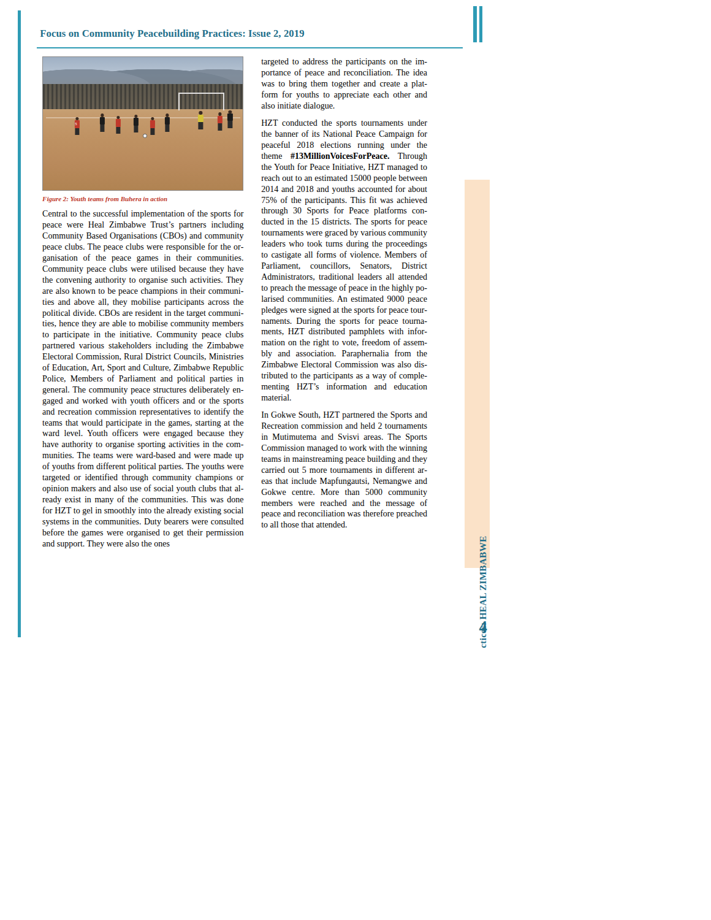Focus on Community Peacebuilding Practices: Issue 2, 2019
Focus on Community Peacebuilding Practices: HEAL ZIMBABWE
4
5
Figure 2: Youth teams from Buhera in action
Central to the successful implementation of the sports for peace were Heal Zimbabwe Trust’s partners including Community Based Organisations (CBOs) and community peace clubs. The peace clubs were responsible for the organisation of the peace games in their communities. Community peace clubs were utilised because they have the convening authority to organise such activities. They are also known to be peace champions in their communities and above all, they mobilise participants across the political divide. CBOs are resident in the target communities, hence they are able to mobilise community members to participate in the initiative. Community peace clubs partnered various stakeholders including the Zimbabwe Electoral Commission, Rural District Councils, Ministries of Education, Art, Sport and Culture, Zimbabwe Republic Police, Members of Parliament and political parties in general. The community peace structures deliberately engaged and worked with youth officers and or the sports and recreation commission representatives to identify the teams that would participate in the games, starting at the ward level. Youth officers were engaged because they have authority to organise sporting activities in the communities. The teams were ward-based and were made up of youths from different political parties. The youths were targeted or identified through community champions or opinion makers and also use of social youth clubs that already exist in many of the communities. This was done for HZT to gel in smoothly into the already existing social systems in the communities. Duty bearers were consulted before the games were organised to get their permission and support. They were also the ones
targeted to address the participants on the importance of peace and reconciliation. The idea was to bring them together and create a platform for youths to appreciate each other and also initiate dialogue.
HZT conducted the sports tournaments under the banner of its National Peace Campaign for peaceful 2018 elections running under the theme #13MillionVoicesForPeace. Through the Youth for Peace Initiative, HZT managed to reach out to an estimated 15000 people between 2014 and 2018 and youths accounted for about 75% of the participants. This fit was achieved through 30 Sports for Peace platforms conducted in the 15 districts. The sports for peace tournaments were graced by various community leaders who took turns during the proceedings to castigate all forms of violence. Members of Parliament, councillors, Senators, District Administrators, traditional leaders all attended to preach the message of peace in the highly polarised communities. An estimated 9000 peace pledges were signed at the sports for peace tournaments. During the sports for peace tournaments, HZT distributed pamphlets with information on the right to vote, freedom of assembly and association. Paraphernalia from the Zimbabwe Electoral Commission was also distributed to the participants as a way of complementing HZT’s information and education material.
In Gokwe South, HZT partnered the Sports and Recreation commission and held 2 tournaments in Mutimutema and Svisvi areas. The Sports Commission managed to work with the winning teams in mainstreaming peace building and they carried out 5 more tournaments in different areas that include Mapfungautsi, Nemangwe and Gokwe centre. More than 5000 community members were reached and the message of peace and reconciliation was therefore preached to all those that attended.